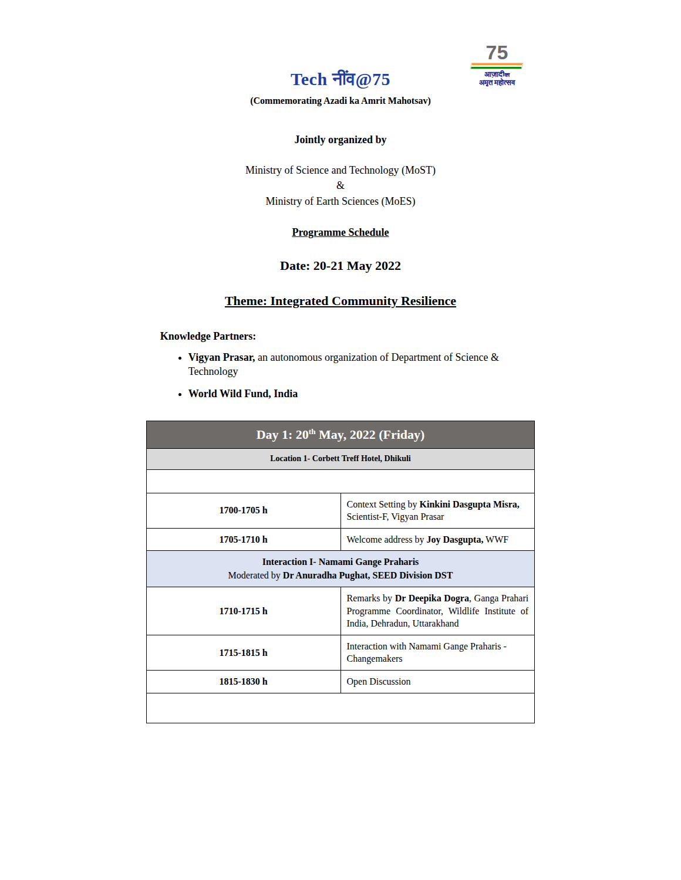75
आज़ादीका
अमृत महोत्सव
Tech नींव@75
(Commemorating Azadi ka Amrit Mahotsav)
Jointly organized by
Ministry of Science and Technology (MoST)
&
Ministry of Earth Sciences (MoES)
Programme Schedule
Date: 20-21 May 2022
Theme: Integrated Community Resilience
Knowledge Partners:
Vigyan Prasar, an autonomous organization of Department of Science & Technology
World Wild Fund, India
| Day 1: 20 th May, 2022 (Friday) |
| Location 1- Corbett Treff Hotel, Dhikuli |
| 1700-1705 h | Context Setting by Kinkini Dasgupta Misra, Scientist-F, Vigyan Prasar |
| 1705-1710 h | Welcome address by Joy Dasgupta, WWF |
| Interaction I- Namami Gange Praharis Moderated by Dr Anuradha Pughat, SEED Division DST |
| 1710-1715 h | Remarks by Dr Deepika Dogra , Ganga Prahari Programme Coordinator, Wildlife Institute of India, Dehradun, Uttarakhand |
| 1715-1815 h | Interaction with Namami Gange Praharis - Changemakers |
| 1815-1830 h | Open Discussion |